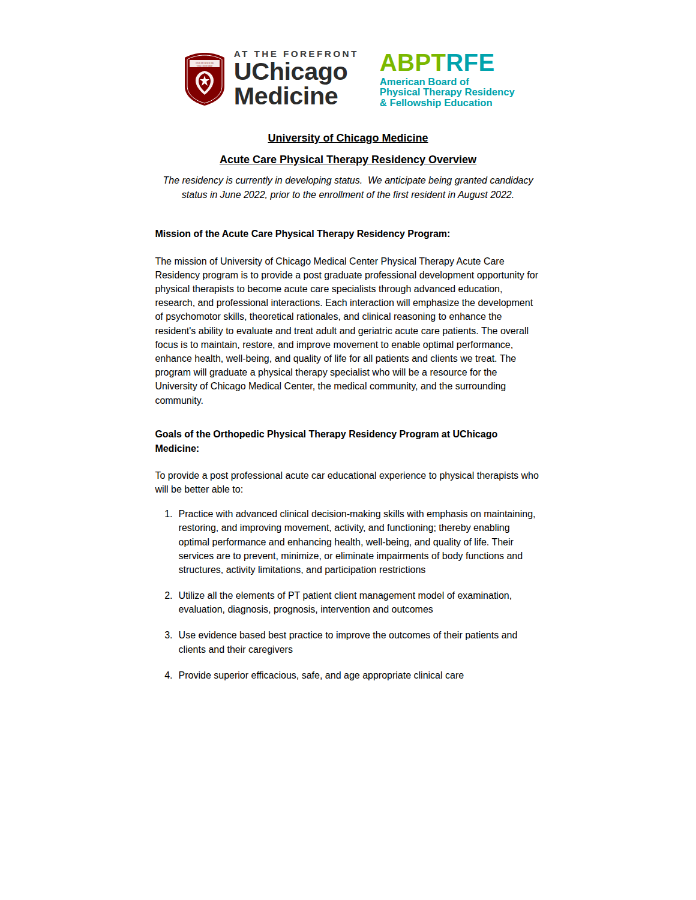cres cit scien tia vita excol atur
AT THE FOREFRONT
UChicago Medicine
ABPT RFE
American Board of Physical Therapy Residency & Fellowship Education
University of Chicago Medicine
Acute Care Physical Therapy Residency Overview
The residency is currently in developing status. We anticipate being granted candidacy status in June 2022, prior to the enrollment of the first resident in August 2022.
Mission of the Acute Care Physical Therapy Residency Program:
The mission of University of Chicago Medical Center Physical Therapy Acute Care Residency program is to provide a post graduate professional development opportunity for physical therapists to become acute care specialists through advanced education, research, and professional interactions. Each interaction will emphasize the development of psychomotor skills, theoretical rationales, and clinical reasoning to enhance the resident's ability to evaluate and treat adult and geriatric acute care patients. The overall focus is to maintain, restore, and improve movement to enable optimal performance, enhance health, well-being, and quality of life for all patients and clients we treat. The program will graduate a physical therapy specialist who will be a resource for the University of Chicago Medical Center, the medical community, and the surrounding community.
Goals of the Orthopedic Physical Therapy Residency Program at UChicago Medicine:
To provide a post professional acute car educational experience to physical therapists who will be better able to:
Practice with advanced clinical decision-making skills with emphasis on maintaining, restoring, and improving movement, activity, and functioning; thereby enabling optimal performance and enhancing health, well-being, and quality of life. Their services are to prevent, minimize, or eliminate impairments of body functions and structures, activity limitations, and participation restrictions
Utilize all the elements of PT patient client management model of examination, evaluation, diagnosis, prognosis, intervention and outcomes
Use evidence based best practice to improve the outcomes of their patients and clients and their caregivers
Provide superior efficacious, safe, and age appropriate clinical care